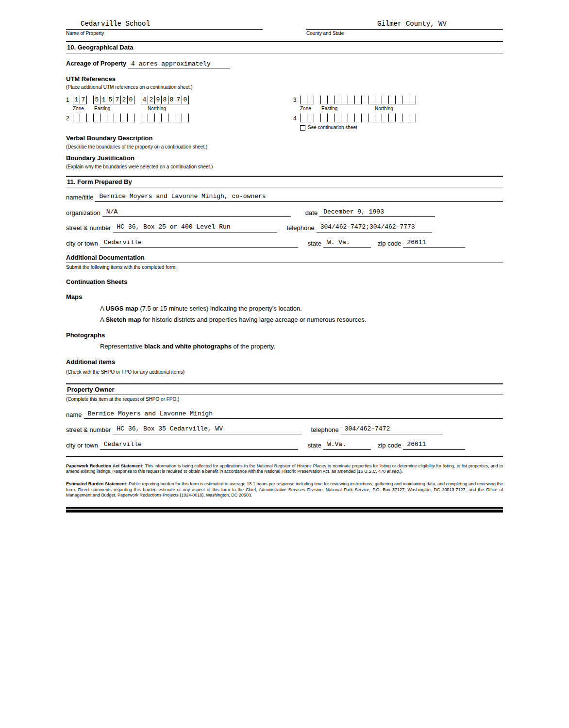Cedarville School
Name of Property
Gilmer County, WV
County and State
10. Geographical Data
Acreage of Property 4 acres approximately
UTM References
(Place additional UTM references on a continuation sheet.)
1 17 515720 4298870
Zone Easting Northing
2
3
Zone Easting Northing
4
See continuation sheet
Verbal Boundary Description
(Describe the boundaries of the property on a continuation sheet.)
Boundary Justification
(Explain why the boundaries were selected on a continuation sheet.)
11. Form Prepared By
name/title Bernice Moyers and Lavonne Minigh, co-owners
organization N/A date December 9, 1993
street & number HC 36, Box 25 or 400 Level Run telephone 304/462-7472;304/462-7773
city or town Cedarville state W. Va. zip code 26611
Additional Documentation
Submit the following items with the completed form:
Continuation Sheets
Maps
A USGS map (7.5 or 15 minute series) indicating the property's location.
A Sketch map for historic districts and properties having large acreage or numerous resources.
Photographs
Representative black and white photographs of the property.
Additional items
(Check with the SHPO or FPO for any additional items)
Property Owner
(Complete this item at the request of SHPO or FPO.)
name Bernice Moyers and Lavonne Minigh
street & number HC 36, Box 35 Cedarville, WV telephone 304/462-7472
city or town Cedarville state W.Va. zip code 26611
Paperwork Reduction Act Statement: This information is being collected for applications to the National Register of Historic Places to nominate properties for listing or determine eligibility for listing, to list properties, and to amend existing listings. Response to this request is required to obtain a benefit in accordance with the National Historic Preservation Act, as amended (16 U.S.C. 470 et seq.).
Estimated Burden Statement: Public reporting burden for this form is estimated to average 18.1 hours per response including time for reviewing instructions, gathering and maintaining data, and completing and reviewing the form. Direct comments regarding this burden estimate or any aspect of this form to the Chief, Administrative Services Division, National Park Service, P.O. Box 37127, Washington, DC 20013-7127; and the Office of Management and Budget, Paperwork Reductions Projects (1024-0018), Washington, DC 20503.